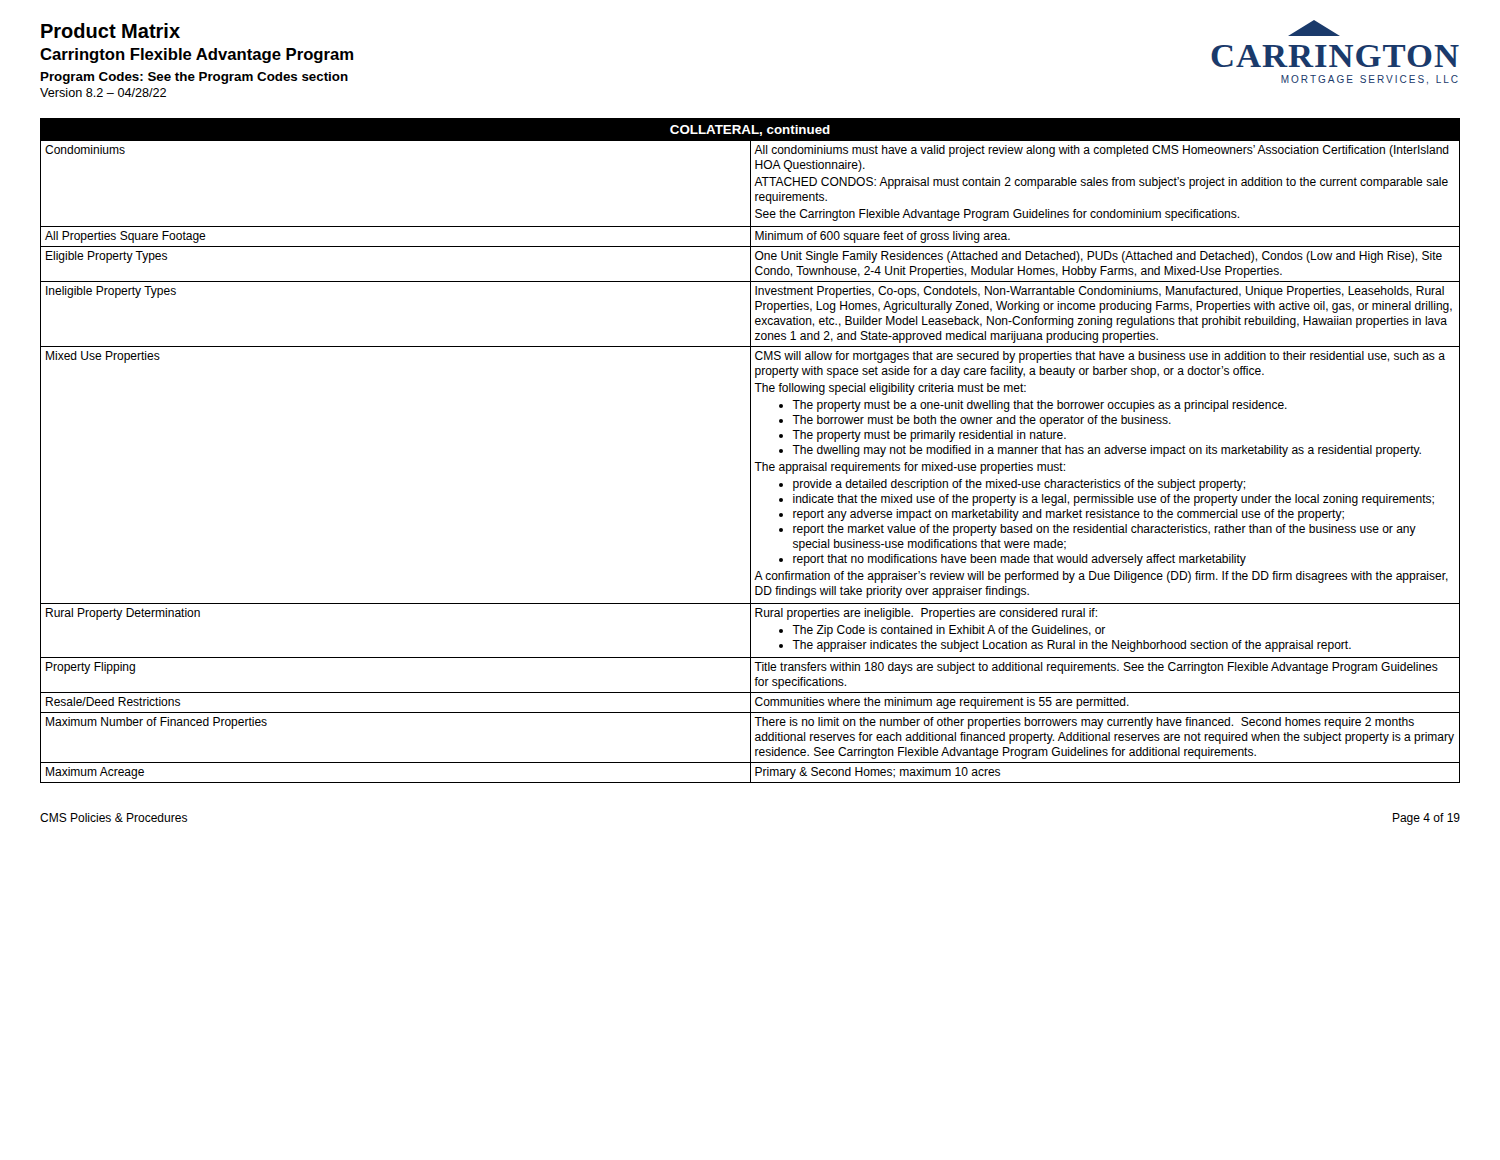Product Matrix
Carrington Flexible Advantage Program
Program Codes: See the Program Codes section
Version 8.2 – 04/28/22
CARRINGTON
MORTGAGE SERVICES, LLC
| COLLATERAL, continued |
| --- |
| Condominiums | All condominiums must have a valid project review along with a completed CMS Homeowners’ Association Certification (InterIsland HOA Questionnaire). ATTACHED CONDOS: Appraisal must contain 2 comparable sales from subject’s project in addition to the current comparable sale requirements. See the Carrington Flexible Advantage Program Guidelines for condominium specifications. |
| All Properties Square Footage | Minimum of 600 square feet of gross living area. |
| Eligible Property Types | One Unit Single Family Residences (Attached and Detached), PUDs (Attached and Detached), Condos (Low and High Rise), Site Condo, Townhouse, 2-4 Unit Properties, Modular Homes, Hobby Farms, and Mixed-Use Properties. |
| Ineligible Property Types | Investment Properties, Co-ops, Condotels, Non-Warrantable Condominiums, Manufactured, Unique Properties, Leaseholds, Rural Properties, Log Homes, Agriculturally Zoned, Working or income producing Farms, Properties with active oil, gas, or mineral drilling, excavation, etc., Builder Model Leaseback, Non-Conforming zoning regulations that prohibit rebuilding, Hawaiian properties in lava zones 1 and 2, and State-approved medical marijuana producing properties. |
| Mixed Use Properties | CMS will allow for mortgages that are secured by properties that have a business use in addition to their residential use, such as a property with space set aside for a day care facility, a beauty or barber shop, or a doctor’s office. The following special eligibility criteria must be met: The property must be a one-unit dwelling that the borrower occupies as a principal residence. The borrower must be both the owner and the operator of the business. The property must be primarily residential in nature. The dwelling may not be modified in a manner that has an adverse impact on its marketability as a residential property. The appraisal requirements for mixed-use properties must: provide a detailed description of the mixed-use characteristics of the subject property; indicate that the mixed use of the property is a legal, permissible use of the property under the local zoning requirements; report any adverse impact on marketability and market resistance to the commercial use of the property; report the market value of the property based on the residential characteristics, rather than of the business use or any special business-use modifications that were made; report that no modifications have been made that would adversely affect marketability A confirmation of the appraiser’s review will be performed by a Due Diligence (DD) firm. If the DD firm disagrees with the appraiser, DD findings will take priority over appraiser findings. |
| Rural Property Determination | Rural properties are ineligible. Properties are considered rural if: The Zip Code is contained in Exhibit A of the Guidelines, or The appraiser indicates the subject Location as Rural in the Neighborhood section of the appraisal report. |
| Property Flipping | Title transfers within 180 days are subject to additional requirements. See the Carrington Flexible Advantage Program Guidelines for specifications. |
| Resale/Deed Restrictions | Communities where the minimum age requirement is 55 are permitted. |
| Maximum Number of Financed Properties | There is no limit on the number of other properties borrowers may currently have financed. Second homes require 2 months additional reserves for each additional financed property. Additional reserves are not required when the subject property is a primary residence. See Carrington Flexible Advantage Program Guidelines for additional requirements. |
| Maximum Acreage | Primary & Second Homes; maximum 10 acres |
CMS Policies & Procedures Page 4 of 19